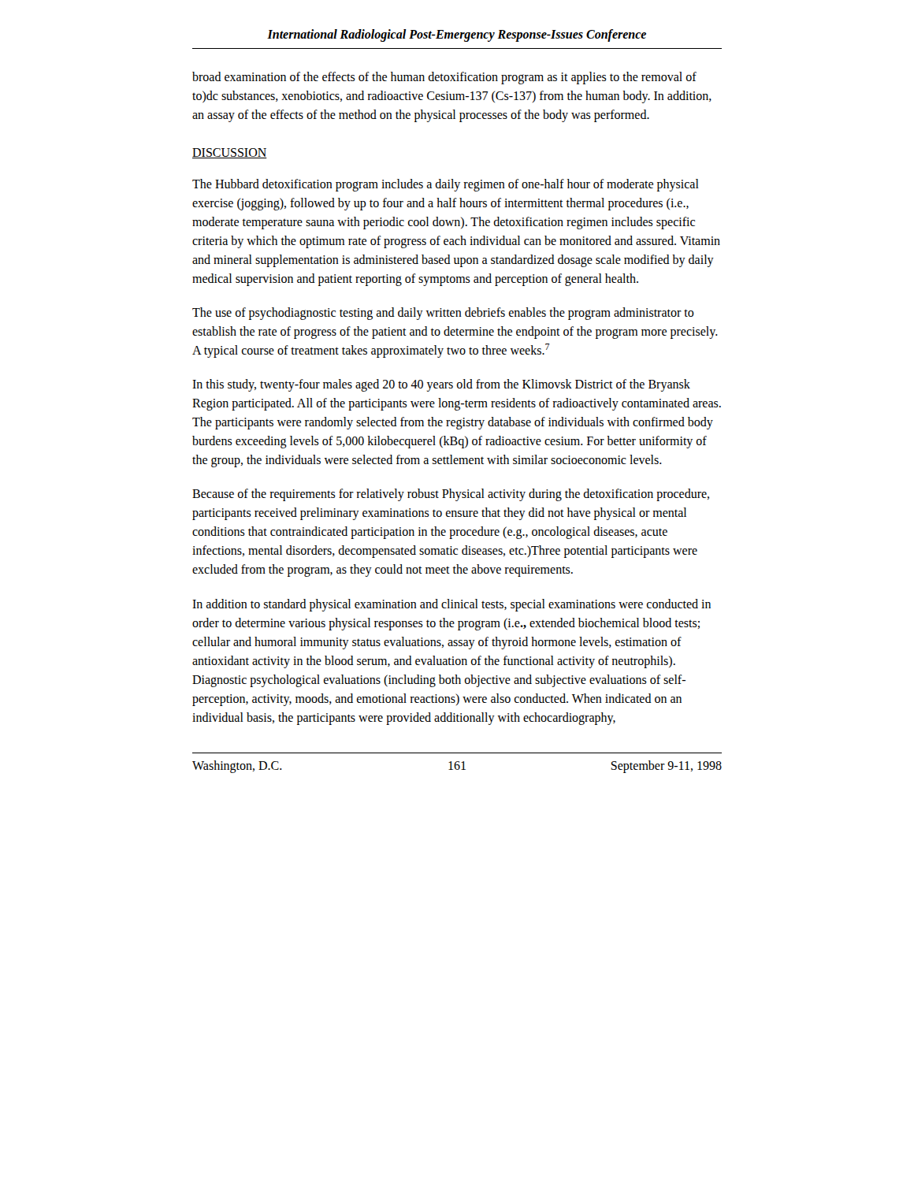International Radiological Post-Emergency Response-Issues Conference
broad examination of the effects of the human detoxification program as it applies to the removal of to)dc substances, xenobiotics, and radioactive Cesium-137 (Cs-137) from the human body. In addition, an assay of the effects of the method on the physical processes of the body was performed.
DISCUSSION
The Hubbard detoxification program includes a daily regimen of one-half hour of moderate physical exercise (jogging), followed by up to four and a half hours of intermittent thermal procedures (i.e., moderate temperature sauna with periodic cool down). The detoxification regimen includes specific criteria by which the optimum rate of progress of each individual can be monitored and assured. Vitamin and mineral supplementation is administered based upon a standardized dosage scale modified by daily medical supervision and patient reporting of symptoms and perception of general health.
The use of psychodiagnostic testing and daily written debriefs enables the program administrator to establish the rate of progress of the patient and to determine the endpoint of the program more precisely. A typical course of treatment takes approximately two to three weeks.7
In this study, twenty-four males aged 20 to 40 years old from the Klimovsk District of the Bryansk Region participated. All of the participants were long-term residents of radioactively contaminated areas. The participants were randomly selected from the registry database of individuals with confirmed body burdens exceeding levels of 5,000 kilobecquerel (kBq) of radioactive cesium. For better uniformity of the group, the individuals were selected from a settlement with similar socioeconomic levels.
Because of the requirements for relatively robust Physical activity during the detoxification procedure, participants received preliminary examinations to ensure that they did not have physical or mental conditions that contraindicated participation in the procedure (e.g., oncological diseases, acute infections, mental disorders, decompensated somatic diseases, etc.)Three potential participants were excluded from the program, as they could not meet the above requirements.
In addition to standard physical examination and clinical tests, special examinations were conducted in order to determine various physical responses to the program (i.e., extended biochemical blood tests; cellular and humoral immunity status evaluations, assay of thyroid hormone levels, estimation of antioxidant activity in the blood serum, and evaluation of the functional activity of neutrophils). Diagnostic psychological evaluations (including both objective and subjective evaluations of self-perception, activity, moods, and emotional reactions) were also conducted. When indicated on an individual basis, the participants were provided additionally with echocardiography,
Washington, D.C. 161 September 9-11, 1998